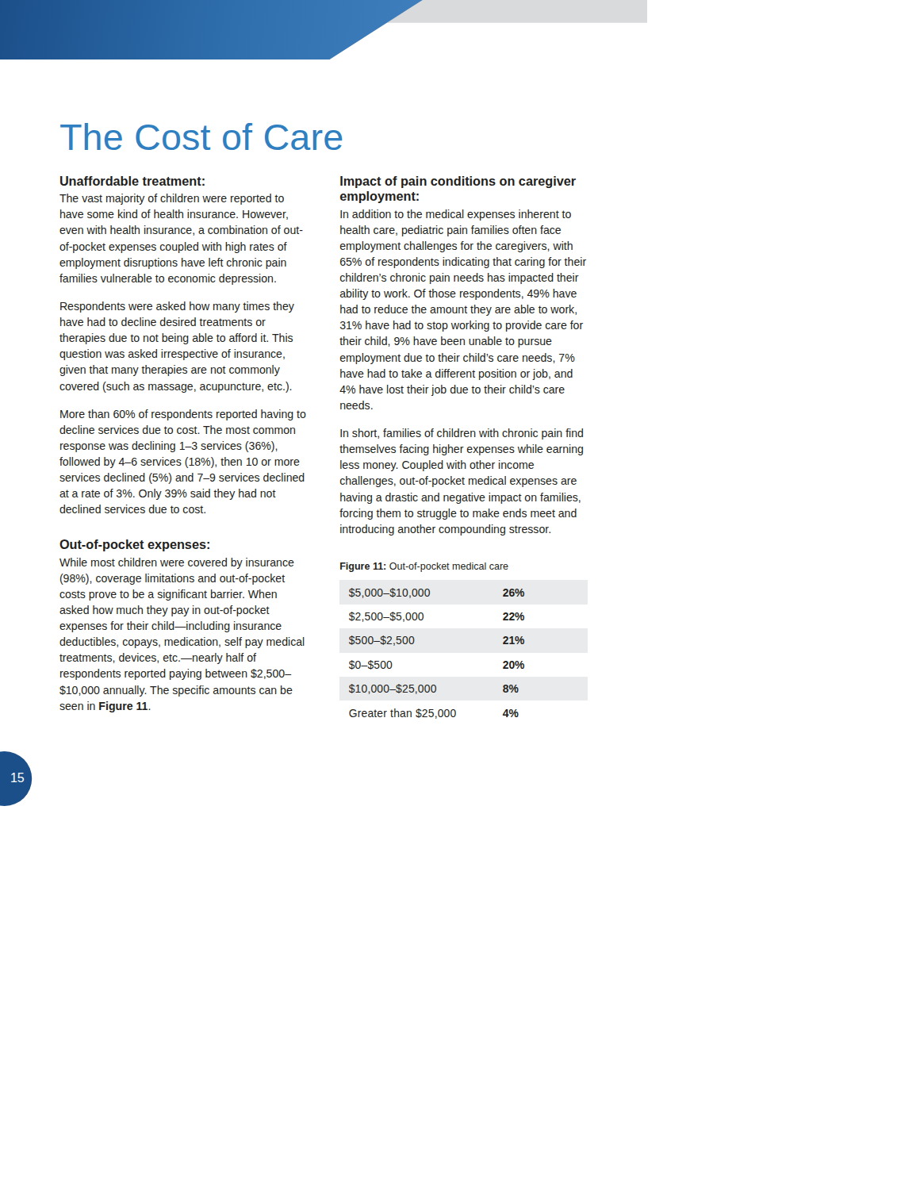The Cost of Care
Unaffordable treatment:
The vast majority of children were reported to have some kind of health insurance. However, even with health insurance, a combination of out-of-pocket expenses coupled with high rates of employment disruptions have left chronic pain families vulnerable to economic depression.
Respondents were asked how many times they have had to decline desired treatments or therapies due to not being able to afford it. This question was asked irrespective of insurance, given that many therapies are not commonly covered (such as massage, acupuncture, etc.).
More than 60% of respondents reported having to decline services due to cost. The most common response was declining 1–3 services (36%), followed by 4–6 services (18%), then 10 or more services declined (5%) and 7–9 services declined at a rate of 3%. Only 39% said they had not declined services due to cost.
Out-of-pocket expenses:
While most children were covered by insurance (98%), coverage limitations and out-of-pocket costs prove to be a significant barrier. When asked how much they pay in out-of-pocket expenses for their child—including insurance deductibles, copays, medication, self pay medical treatments, devices, etc.—nearly half of respondents reported paying between $2,500–$10,000 annually. The specific amounts can be seen in Figure 11.
Impact of pain conditions on caregiver employment:
In addition to the medical expenses inherent to health care, pediatric pain families often face employment challenges for the caregivers, with 65% of respondents indicating that caring for their children’s chronic pain needs has impacted their ability to work. Of those respondents, 49% have had to reduce the amount they are able to work, 31% have had to stop working to provide care for their child, 9% have been unable to pursue employment due to their child’s care needs, 7% have had to take a different position or job, and 4% have lost their job due to their child’s care needs.
In short, families of children with chronic pain find themselves facing higher expenses while earning less money. Coupled with other income challenges, out-of-pocket medical expenses are having a drastic and negative impact on families, forcing them to struggle to make ends meet and introducing another compounding stressor.
Figure 11: Out-of-pocket medical care
| $5,000–$10,000 | 26% |
| $2,500–$5,000 | 22% |
| $500–$2,500 | 21% |
| $0–$500 | 20% |
| $10,000–$25,000 | 8% |
| Greater than $25,000 | 4% |
15